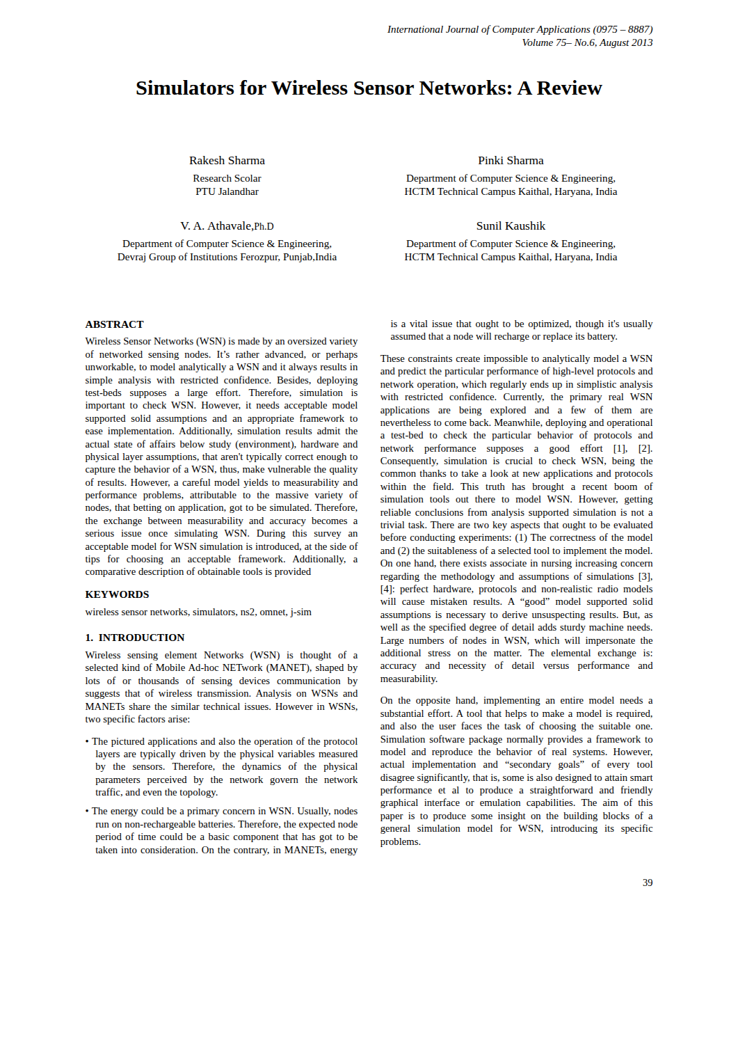International Journal of Computer Applications (0975 – 8887) Volume 75– No.6, August 2013
Simulators for Wireless Sensor Networks: A Review
| Rakesh Sharma Research Scolar PTU Jalandhar | Pinki Sharma Department of Computer Science & Engineering, HCTM Technical Campus Kaithal, Haryana, India |
| V. A. Athavale, Ph.D Department of Computer Science & Engineering, Devraj Group of Institutions Ferozpur, Punjab,India | Sunil Kaushik Department of Computer Science & Engineering, HCTM Technical Campus Kaithal, Haryana, India |
ABSTRACT
Wireless Sensor Networks (WSN) is made by an oversized variety of networked sensing nodes. It’s rather advanced, or perhaps unworkable, to model analytically a WSN and it always results in simple analysis with restricted confidence. Besides, deploying test-beds supposes a large effort. Therefore, simulation is important to check WSN. However, it needs acceptable model supported solid assumptions and an appropriate framework to ease implementation. Additionally, simulation results admit the actual state of affairs below study (environment), hardware and physical layer assumptions, that aren't typically correct enough to capture the behavior of a WSN, thus, make vulnerable the quality of results. However, a careful model yields to measurability and performance problems, attributable to the massive variety of nodes, that betting on application, got to be simulated. Therefore, the exchange between measurability and accuracy becomes a serious issue once simulating WSN. During this survey an acceptable model for WSN simulation is introduced, at the side of tips for choosing an acceptable framework. Additionally, a comparative description of obtainable tools is provided
Keywords
wireless sensor networks, simulators, ns2, omnet, j-sim
1. INTRODUCTION
Wireless sensing element Networks (WSN) is thought of a selected kind of Mobile Ad-hoc NETwork (MANET), shaped by lots of or thousands of sensing devices communication by suggests that of wireless transmission. Analysis on WSNs and MANETs share the similar technical issues. However in WSNs, two specific factors arise:
• The pictured applications and also the operation of the protocol layers are typically driven by the physical variables measured by the sensors. Therefore, the dynamics of the physical parameters perceived by the network govern the network traffic, and even the topology.
• The energy could be a primary concern in WSN. Usually, nodes run on non-rechargeable batteries. Therefore, the expected node period of time could be a basic component that has got to be taken into consideration. On the contrary, in MANETs, energy is a vital issue that ought to be optimized, though it's usually assumed that a node will recharge or replace its battery.
These constraints create impossible to analytically model a WSN and predict the particular performance of high-level protocols and network operation, which regularly ends up in simplistic analysis with restricted confidence. Currently, the primary real WSN applications are being explored and a few of them are nevertheless to come back. Meanwhile, deploying and operational a test-bed to check the particular behavior of protocols and network performance supposes a good effort [1], [2]. Consequently, simulation is crucial to check WSN, being the common thanks to take a look at new applications and protocols within the field. This truth has brought a recent boom of simulation tools out there to model WSN. However, getting reliable conclusions from analysis supported simulation is not a trivial task. There are two key aspects that ought to be evaluated before conducting experiments: (1) The correctness of the model and (2) the suitableness of a selected tool to implement the model. On one hand, there exists associate in nursing increasing concern regarding the methodology and assumptions of simulations [3], [4]: perfect hardware, protocols and non-realistic radio models will cause mistaken results. A “good” model supported solid assumptions is necessary to derive unsuspecting results. But, as well as the specified degree of detail adds sturdy machine needs. Large numbers of nodes in WSN, which will impersonate the additional stress on the matter. The elemental exchange is: accuracy and necessity of detail versus performance and measurability.
On the opposite hand, implementing an entire model needs a substantial effort. A tool that helps to make a model is required, and also the user faces the task of choosing the suitable one. Simulation software package normally provides a framework to model and reproduce the behavior of real systems. However, actual implementation and “secondary goals” of every tool disagree significantly, that is, some is also designed to attain smart performance et al to produce a straightforward and friendly graphical interface or emulation capabilities. The aim of this paper is to produce some insight on the building blocks of a general simulation model for WSN, introducing its specific problems.
39